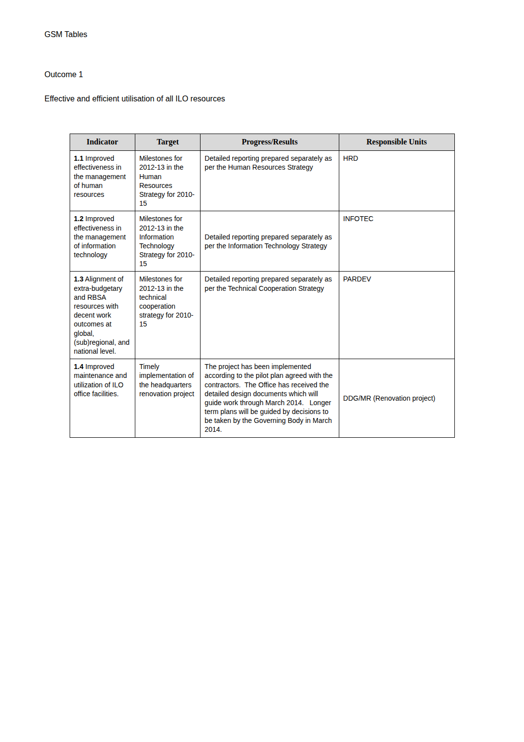GSM Tables
Outcome 1
Effective and efficient utilisation of all ILO resources
| Indicator | Target | Progress/Results | Responsible Units |
| --- | --- | --- | --- |
| 1.1 Improved effectiveness in the management of human resources | Milestones for 2012-13 in the Human Resources Strategy for 2010-15 | Detailed reporting prepared separately as per the Human Resources Strategy | HRD |
| 1.2 Improved effectiveness in the management of information technology | Milestones for 2012-13 in the Information Technology Strategy for 2010-15 | Detailed reporting prepared separately as per the Information Technology Strategy | INFOTEC |
| 1.3 Alignment of extra-budgetary and RBSA resources with decent work outcomes at global, (sub)regional, and national level. | Milestones for 2012-13 in the technical cooperation strategy for 2010-15 | Detailed reporting prepared separately as per the Technical Cooperation Strategy | PARDEV |
| 1.4 Improved maintenance and utilization of ILO office facilities. | Timely implementation of the headquarters renovation project | The project has been implemented according to the pilot plan agreed with the contractors. The Office has received the detailed design documents which will guide work through March 2014. Longer term plans will be guided by decisions to be taken by the Governing Body in March 2014. | DDG/MR (Renovation project) |